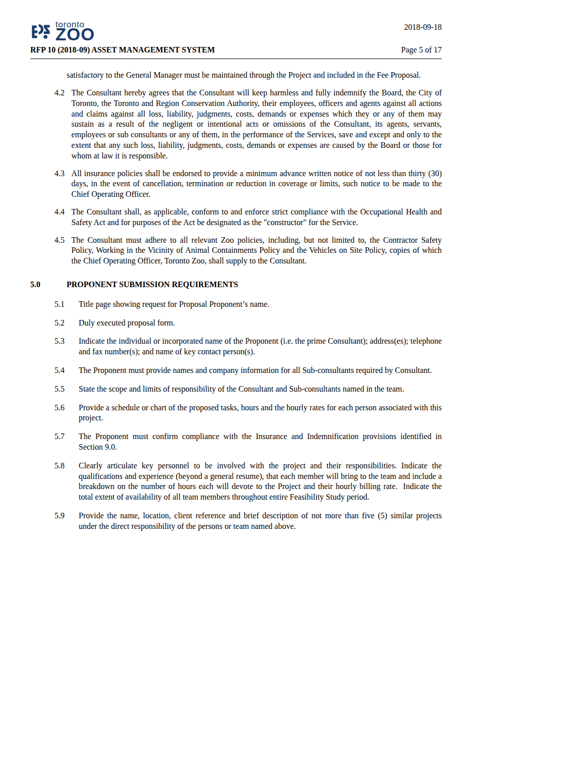toronto ZOO
2018-09-18
RFP 10 (2018-09) ASSET MANAGEMENT SYSTEM Page 5 of 17
satisfactory to the General Manager must be maintained through the Project and included in the Fee Proposal.
4.2
The Consultant hereby agrees that the Consultant will keep harmless and fully indemnify the Board, the City of Toronto, the Toronto and Region Conservation Authority, their employees, officers and agents against all actions and claims against all loss, liability, judgments, costs, demands or expenses which they or any of them may sustain as a result of the negligent or intentional acts or omissions of the Consultant, its agents, servants, employees or sub consultants or any of them, in the performance of the Services, save and except and only to the extent that any such loss, liability, judgments, costs, demands or expenses are caused by the Board or those for whom at law it is responsible.
4.3
All insurance policies shall be endorsed to provide a minimum advance written notice of not less than thirty (30) days, in the event of cancellation, termination or reduction in coverage or limits, such notice to be made to the Chief Operating Officer.
4.4
The Consultant shall, as applicable, conform to and enforce strict compliance with the Occupational Health and Safety Act and for purposes of the Act be designated as the "constructor" for the Service.
4.5
The Consultant must adhere to all relevant Zoo policies, including, but not limited to, the Contractor Safety Policy, Working in the Vicinity of Animal Containments Policy and the Vehicles on Site Policy, copies of which the Chief Operating Officer, Toronto Zoo, shall supply to the Consultant.
5.0 PROPONENT SUBMISSION REQUIREMENTS
5.1
Title page showing request for Proposal Proponent’s name.
5.2
Duly executed proposal form.
5.3
Indicate the individual or incorporated name of the Proponent (i.e. the prime Consultant); address(es); telephone and fax number(s); and name of key contact person(s).
5.4
The Proponent must provide names and company information for all Sub-consultants required by Consultant.
5.5
State the scope and limits of responsibility of the Consultant and Sub-consultants named in the team.
5.6
Provide a schedule or chart of the proposed tasks, hours and the hourly rates for each person associated with this project.
5.7
The Proponent must confirm compliance with the Insurance and Indemnification provisions identified in Section 9.0.
5.8
Clearly articulate key personnel to be involved with the project and their responsibilities. Indicate the qualifications and experience (beyond a general resume), that each member will bring to the team and include a breakdown on the number of hours each will devote to the Project and their hourly billing rate. Indicate the total extent of availability of all team members throughout entire Feasibility Study period.
5.9
Provide the name, location, client reference and brief description of not more than five (5) similar projects under the direct responsibility of the persons or team named above.